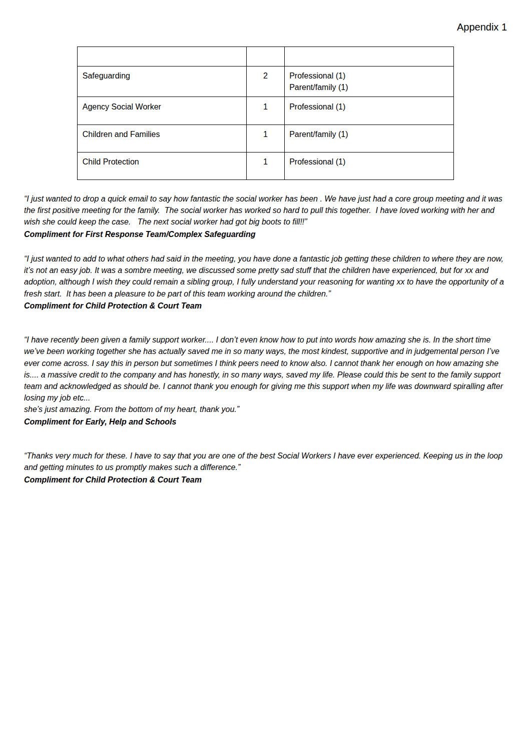Appendix 1
| Safeguarding | 2 | Professional (1) Parent/family (1) |
| Agency Social Worker | 1 | Professional (1) |
| Children and Families | 1 | Parent/family (1) |
| Child Protection | 1 | Professional (1) |
“I just wanted to drop a quick email to say how fantastic the social worker has been . We have just had a core group meeting and it was the first positive meeting for the family. The social worker has worked so hard to pull this together. I have loved working with her and wish she could keep the case. The next social worker had got big boots to fill!!”
Compliment for First Response Team/Complex Safeguarding
“I just wanted to add to what others had said in the meeting, you have done a fantastic job getting these children to where they are now, it’s not an easy job. It was a sombre meeting, we discussed some pretty sad stuff that the children have experienced, but for xx and adoption, although I wish they could remain a sibling group, I fully understand your reasoning for wanting xx to have the opportunity of a fresh start. It has been a pleasure to be part of this team working around the children.”
Compliment for Child Protection & Court Team
“I have recently been given a family support worker.... I don’t even know how to put into words how amazing she is. In the short time we’ve been working together she has actually saved me in so many ways, the most kindest, supportive and in judgemental person I’ve ever come across. I say this in person but sometimes I think peers need to know also. I cannot thank her enough on how amazing she is.... a massive credit to the company and has honestly, in so many ways, saved my life. Please could this be sent to the family support team and acknowledged as should be. I cannot thank you enough for giving me this support when my life was downward spiralling after losing my job etc...
she’s just amazing. From the bottom of my heart, thank you.”
Compliment for Early, Help and Schools
“Thanks very much for these. I have to say that you are one of the best Social Workers I have ever experienced. Keeping us in the loop and getting minutes to us promptly makes such a difference.”
Compliment for Child Protection & Court Team